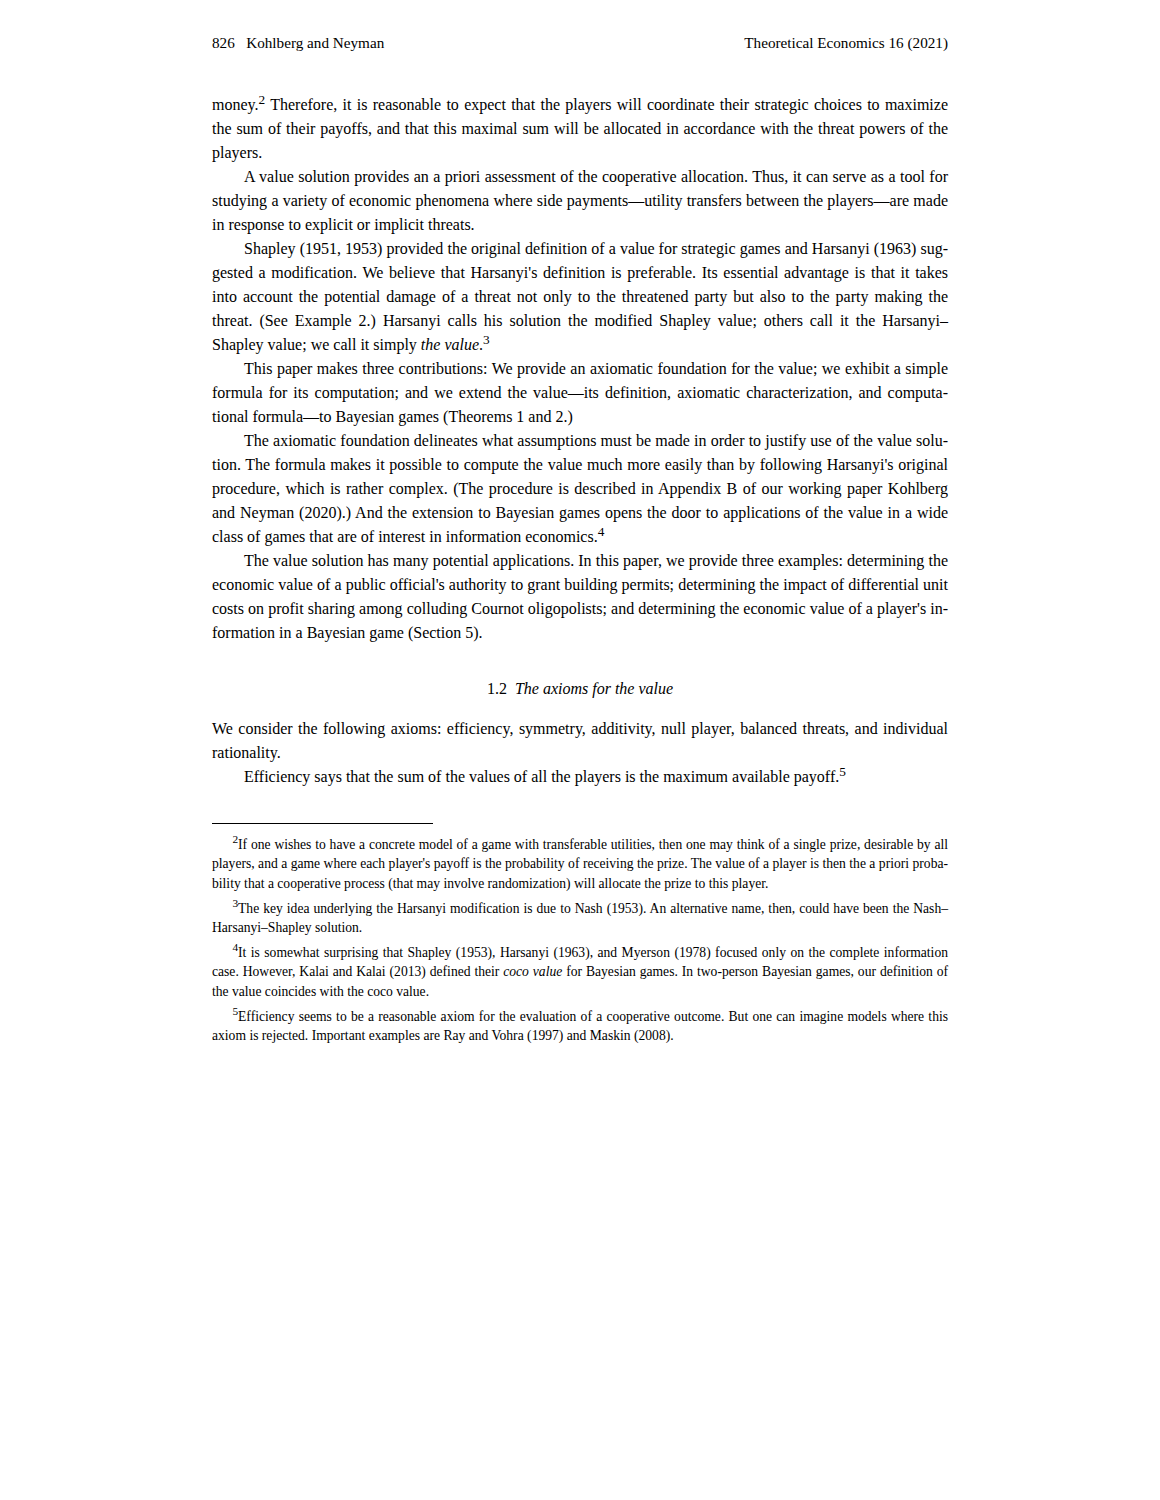826 Kohlberg and Neyman Theoretical Economics 16 (2021)
money.2 Therefore, it is reasonable to expect that the players will coordinate their strategic choices to maximize the sum of their payoffs, and that this maximal sum will be allocated in accordance with the threat powers of the players.
A value solution provides an a priori assessment of the cooperative allocation. Thus, it can serve as a tool for studying a variety of economic phenomena where side payments—utility transfers between the players—are made in response to explicit or implicit threats.
Shapley (1951, 1953) provided the original definition of a value for strategic games and Harsanyi (1963) suggested a modification. We believe that Harsanyi's definition is preferable. Its essential advantage is that it takes into account the potential damage of a threat not only to the threatened party but also to the party making the threat. (See Example 2.) Harsanyi calls his solution the modified Shapley value; others call it the Harsanyi–Shapley value; we call it simply the value.3
This paper makes three contributions: We provide an axiomatic foundation for the value; we exhibit a simple formula for its computation; and we extend the value—its definition, axiomatic characterization, and computational formula—to Bayesian games (Theorems 1 and 2.)
The axiomatic foundation delineates what assumptions must be made in order to justify use of the value solution. The formula makes it possible to compute the value much more easily than by following Harsanyi's original procedure, which is rather complex. (The procedure is described in Appendix B of our working paper Kohlberg and Neyman (2020).) And the extension to Bayesian games opens the door to applications of the value in a wide class of games that are of interest in information economics.4
The value solution has many potential applications. In this paper, we provide three examples: determining the economic value of a public official's authority to grant building permits; determining the impact of differential unit costs on profit sharing among colluding Cournot oligopolists; and determining the economic value of a player's information in a Bayesian game (Section 5).
1.2 The axioms for the value
We consider the following axioms: efficiency, symmetry, additivity, null player, balanced threats, and individual rationality.
Efficiency says that the sum of the values of all the players is the maximum available payoff.5
2If one wishes to have a concrete model of a game with transferable utilities, then one may think of a single prize, desirable by all players, and a game where each player's payoff is the probability of receiving the prize. The value of a player is then the a priori probability that a cooperative process (that may involve randomization) will allocate the prize to this player.
3The key idea underlying the Harsanyi modification is due to Nash (1953). An alternative name, then, could have been the Nash–Harsanyi–Shapley solution.
4It is somewhat surprising that Shapley (1953), Harsanyi (1963), and Myerson (1978) focused only on the complete information case. However, Kalai and Kalai (2013) defined their coco value for Bayesian games. In two-person Bayesian games, our definition of the value coincides with the coco value.
5Efficiency seems to be a reasonable axiom for the evaluation of a cooperative outcome. But one can imagine models where this axiom is rejected. Important examples are Ray and Vohra (1997) and Maskin (2008).